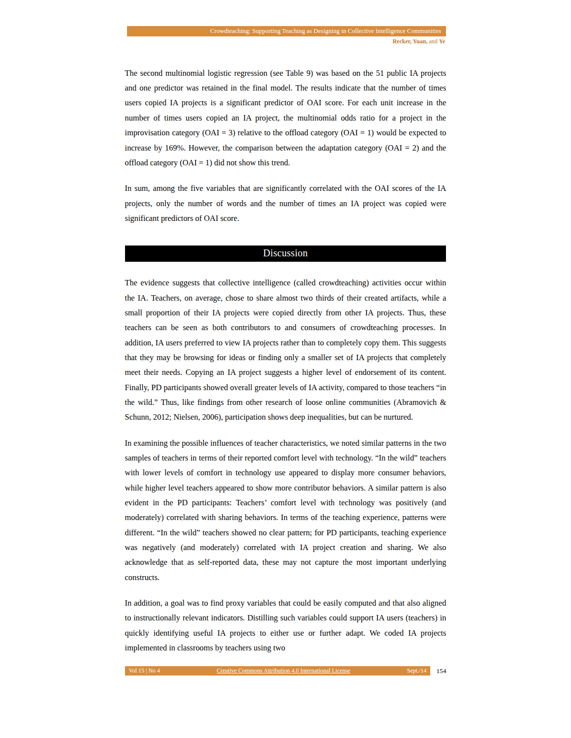Crowdteaching: Supporting Teaching as Designing in Collective Intelligence Communities
Recker, Yuan, and Ye
The second multinomial logistic regression (see Table 9) was based on the 51 public IA projects and one predictor was retained in the final model. The results indicate that the number of times users copied IA projects is a significant predictor of OAI score. For each unit increase in the number of times users copied an IA project, the multinomial odds ratio for a project in the improvisation category (OAI = 3) relative to the offload category (OAI = 1) would be expected to increase by 169%. However, the comparison between the adaptation category (OAI = 2) and the offload category (OAI = 1) did not show this trend.
In sum, among the five variables that are significantly correlated with the OAI scores of the IA projects, only the number of words and the number of times an IA project was copied were significant predictors of OAI score.
Discussion
The evidence suggests that collective intelligence (called crowdteaching) activities occur within the IA. Teachers, on average, chose to share almost two thirds of their created artifacts, while a small proportion of their IA projects were copied directly from other IA projects. Thus, these teachers can be seen as both contributors to and consumers of crowdteaching processes. In addition, IA users preferred to view IA projects rather than to completely copy them. This suggests that they may be browsing for ideas or finding only a smaller set of IA projects that completely meet their needs. Copying an IA project suggests a higher level of endorsement of its content. Finally, PD participants showed overall greater levels of IA activity, compared to those teachers “in the wild.” Thus, like findings from other research of loose online communities (Abramovich & Schunn, 2012; Nielsen, 2006), participation shows deep inequalities, but can be nurtured.
In examining the possible influences of teacher characteristics, we noted similar patterns in the two samples of teachers in terms of their reported comfort level with technology. “In the wild” teachers with lower levels of comfort in technology use appeared to display more consumer behaviors, while higher level teachers appeared to show more contributor behaviors. A similar pattern is also evident in the PD participants: Teachers’ comfort level with technology was positively (and moderately) correlated with sharing behaviors. In terms of the teaching experience, patterns were different. “In the wild” teachers showed no clear pattern; for PD participants, teaching experience was negatively (and moderately) correlated with IA project creation and sharing. We also acknowledge that as self-reported data, these may not capture the most important underlying constructs.
In addition, a goal was to find proxy variables that could be easily computed and that also aligned to instructionally relevant indicators. Distilling such variables could support IA users (teachers) in quickly identifying useful IA projects to either use or further adapt. We coded IA projects implemented in classrooms by teachers using two
Vol 15 | No 4 Creative Commons Attribution 4.0 International License Sept./14
154